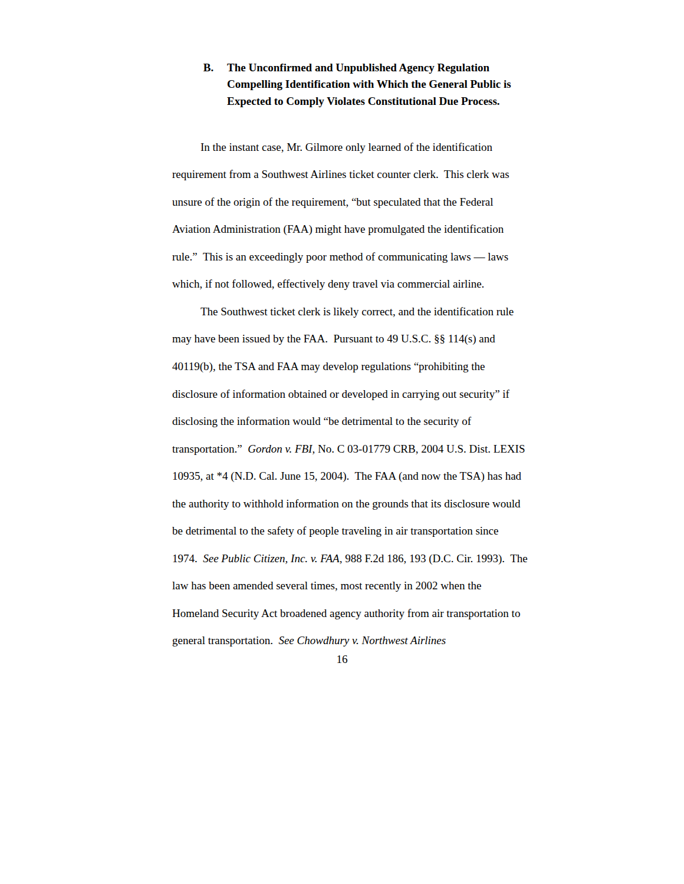B.
The Unconfirmed and Unpublished Agency Regulation Compelling Identification with Which the General Public is Expected to Comply Violates Constitutional Due Process.
In the instant case, Mr. Gilmore only learned of the identification requirement from a Southwest Airlines ticket counter clerk. This clerk was unsure of the origin of the requirement, “but speculated that the Federal Aviation Administration (FAA) might have promulgated the identification rule.” This is an exceedingly poor method of communicating laws — laws which, if not followed, effectively deny travel via commercial airline.
The Southwest ticket clerk is likely correct, and the identification rule may have been issued by the FAA. Pursuant to 49 U.S.C. §§ 114(s) and 40119(b), the TSA and FAA may develop regulations “prohibiting the disclosure of information obtained or developed in carrying out security” if disclosing the information would “be detrimental to the security of transportation.” Gordon v. FBI, No. C 03-01779 CRB, 2004 U.S. Dist. LEXIS 10935, at *4 (N.D. Cal. June 15, 2004). The FAA (and now the TSA) has had the authority to withhold information on the grounds that its disclosure would be detrimental to the safety of people traveling in air transportation since 1974. See Public Citizen, Inc. v. FAA, 988 F.2d 186, 193 (D.C. Cir. 1993). The law has been amended several times, most recently in 2002 when the Homeland Security Act broadened agency authority from air transportation to general transportation. See Chowdhury v. Northwest Airlines
16